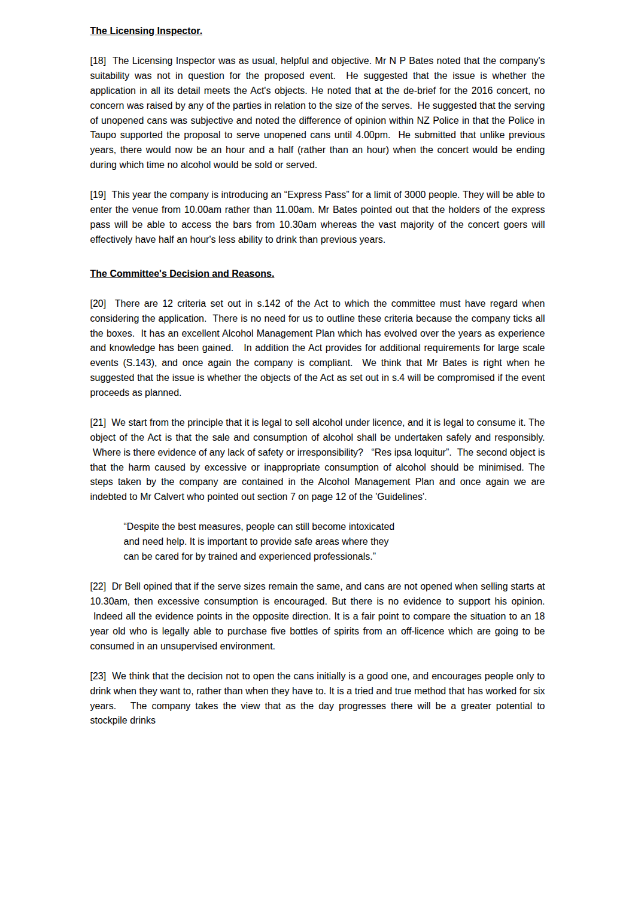The Licensing Inspector.
[18] The Licensing Inspector was as usual, helpful and objective. Mr N P Bates noted that the company's suitability was not in question for the proposed event. He suggested that the issue is whether the application in all its detail meets the Act's objects. He noted that at the de-brief for the 2016 concert, no concern was raised by any of the parties in relation to the size of the serves. He suggested that the serving of unopened cans was subjective and noted the difference of opinion within NZ Police in that the Police in Taupo supported the proposal to serve unopened cans until 4.00pm. He submitted that unlike previous years, there would now be an hour and a half (rather than an hour) when the concert would be ending during which time no alcohol would be sold or served.
[19] This year the company is introducing an “Express Pass” for a limit of 3000 people. They will be able to enter the venue from 10.00am rather than 11.00am. Mr Bates pointed out that the holders of the express pass will be able to access the bars from 10.30am whereas the vast majority of the concert goers will effectively have half an hour's less ability to drink than previous years.
The Committee's Decision and Reasons.
[20] There are 12 criteria set out in s.142 of the Act to which the committee must have regard when considering the application. There is no need for us to outline these criteria because the company ticks all the boxes. It has an excellent Alcohol Management Plan which has evolved over the years as experience and knowledge has been gained. In addition the Act provides for additional requirements for large scale events (S.143), and once again the company is compliant. We think that Mr Bates is right when he suggested that the issue is whether the objects of the Act as set out in s.4 will be compromised if the event proceeds as planned.
[21] We start from the principle that it is legal to sell alcohol under licence, and it is legal to consume it. The object of the Act is that the sale and consumption of alcohol shall be undertaken safely and responsibly. Where is there evidence of any lack of safety or irresponsibility? “Res ipsa loquitur”. The second object is that the harm caused by excessive or inappropriate consumption of alcohol should be minimised. The steps taken by the company are contained in the Alcohol Management Plan and once again we are indebted to Mr Calvert who pointed out section 7 on page 12 of the 'Guidelines'.
“Despite the best measures, people can still become intoxicated
and need help. It is important to provide safe areas where they
can be cared for by trained and experienced professionals.”
[22] Dr Bell opined that if the serve sizes remain the same, and cans are not opened when selling starts at 10.30am, then excessive consumption is encouraged. But there is no evidence to support his opinion. Indeed all the evidence points in the opposite direction. It is a fair point to compare the situation to an 18 year old who is legally able to purchase five bottles of spirits from an off-licence which are going to be consumed in an unsupervised environment.
[23] We think that the decision not to open the cans initially is a good one, and encourages people only to drink when they want to, rather than when they have to. It is a tried and true method that has worked for six years. The company takes the view that as the day progresses there will be a greater potential to stockpile drinks